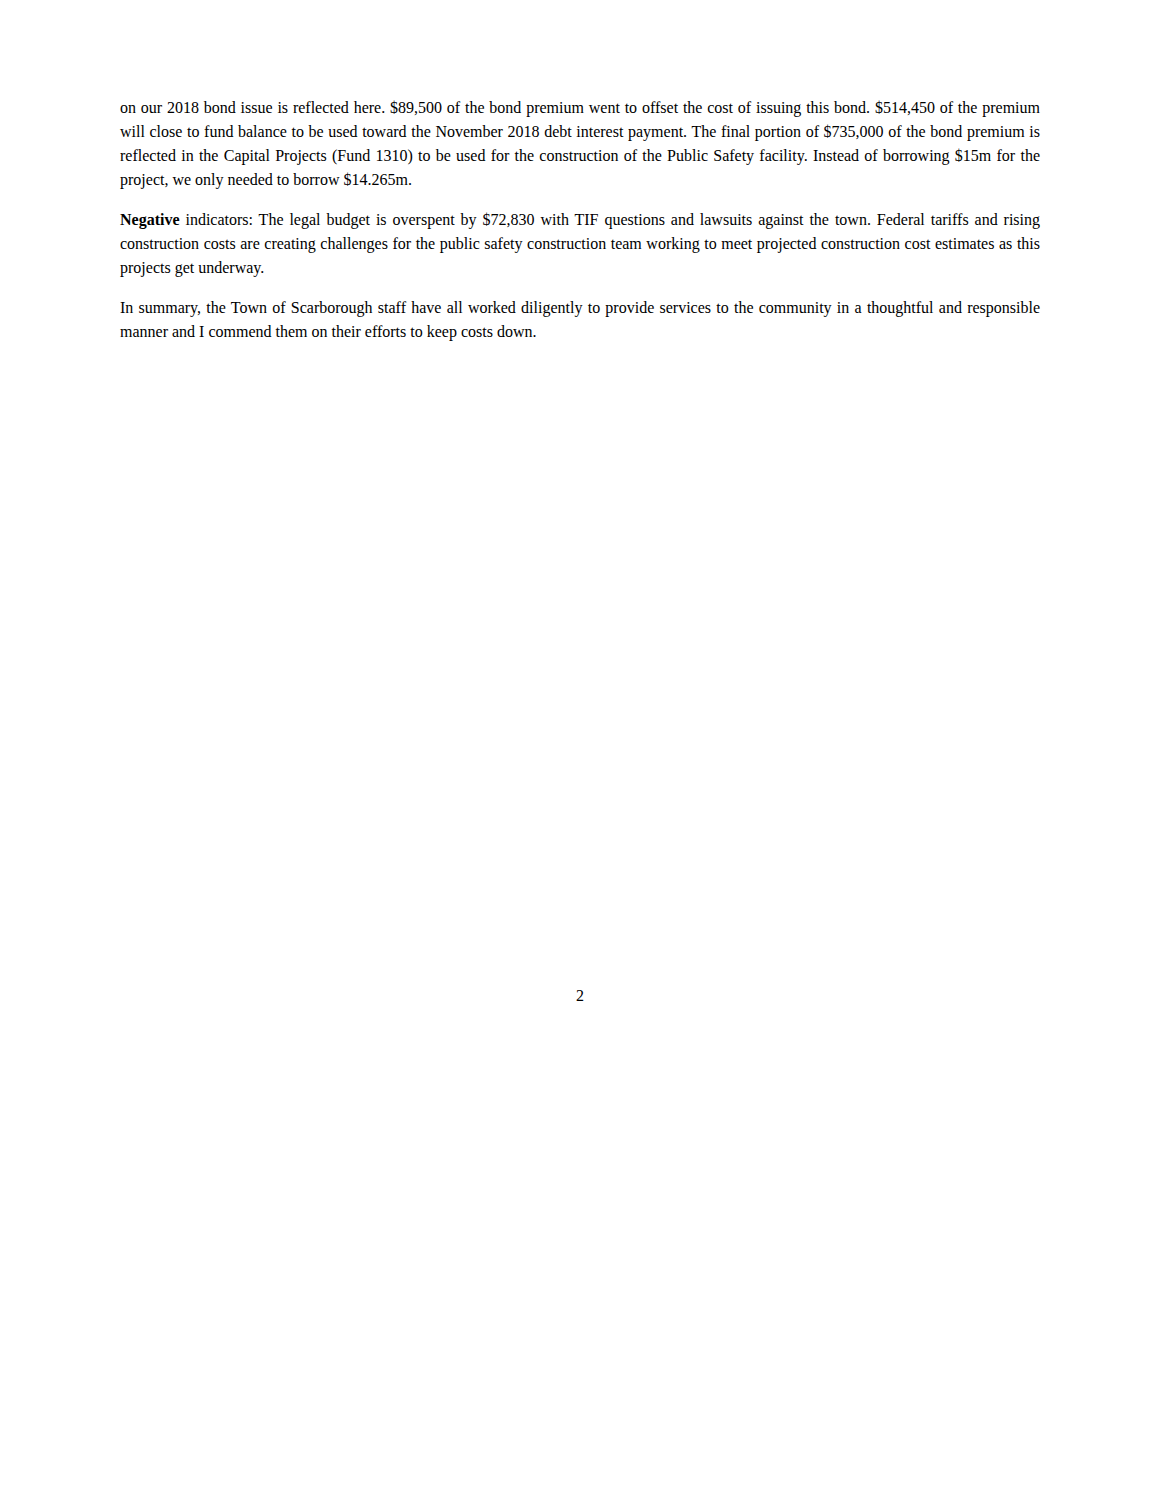on our 2018 bond issue is reflected here. $89,500 of the bond premium went to offset the cost of issuing this bond. $514,450 of the premium will close to fund balance to be used toward the November 2018 debt interest payment. The final portion of $735,000 of the bond premium is reflected in the Capital Projects (Fund 1310) to be used for the construction of the Public Safety facility. Instead of borrowing $15m for the project, we only needed to borrow $14.265m.
Negative indicators: The legal budget is overspent by $72,830 with TIF questions and lawsuits against the town. Federal tariffs and rising construction costs are creating challenges for the public safety construction team working to meet projected construction cost estimates as this projects get underway.
In summary, the Town of Scarborough staff have all worked diligently to provide services to the community in a thoughtful and responsible manner and I commend them on their efforts to keep costs down.
2